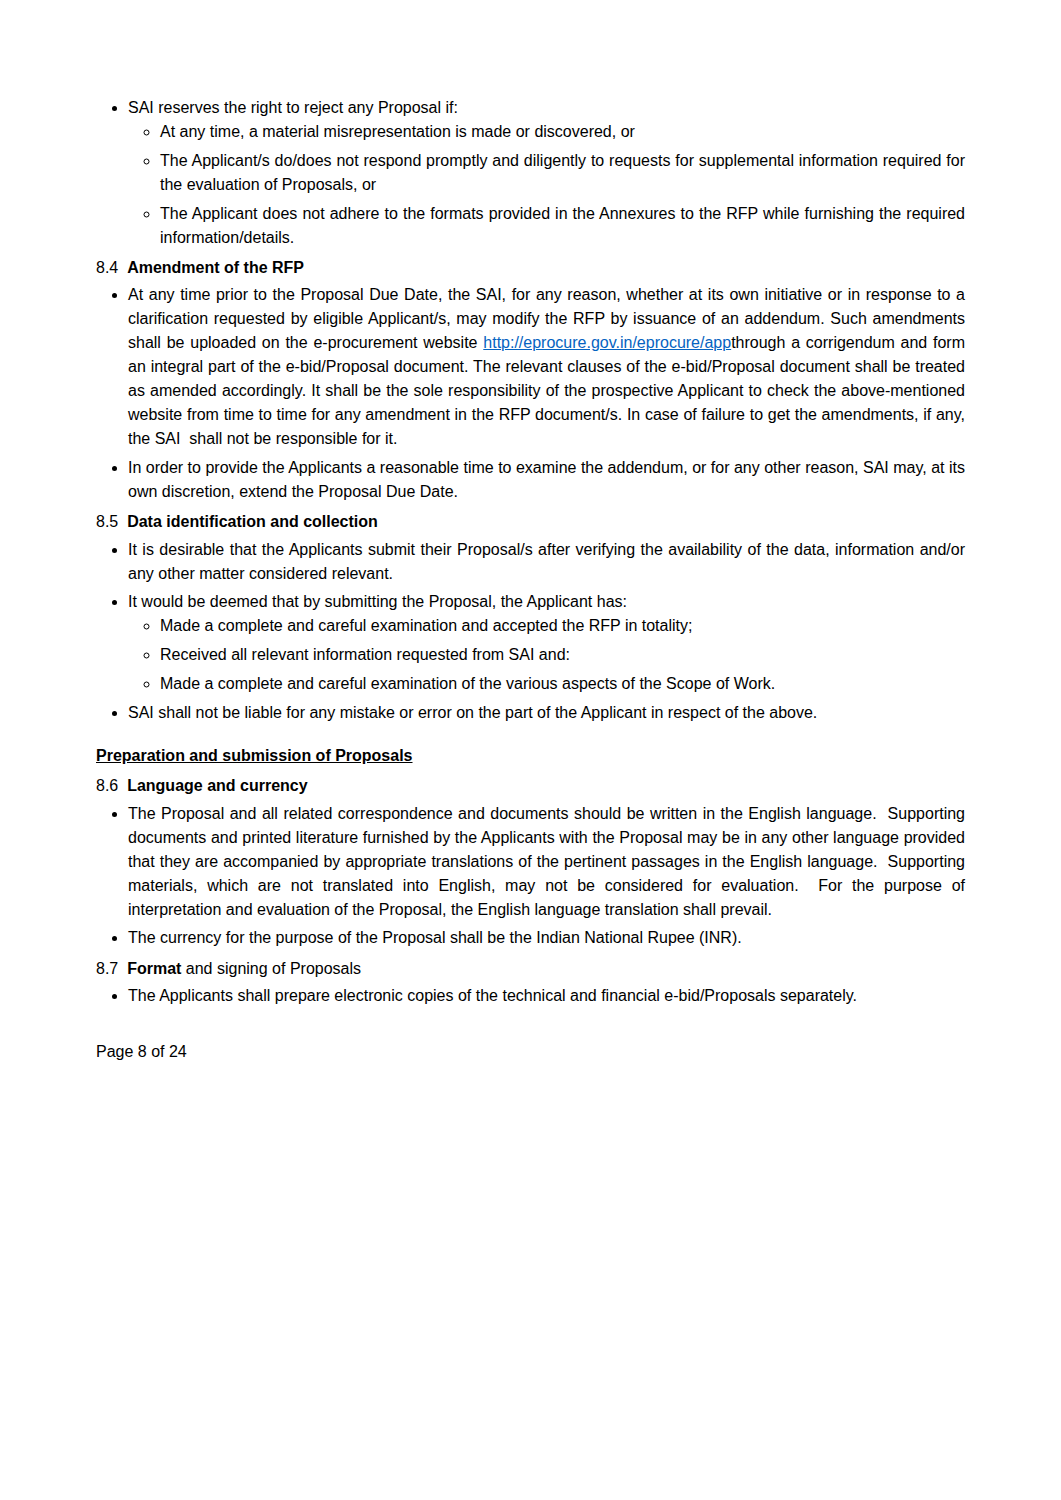SAI reserves the right to reject any Proposal if:
At any time, a material misrepresentation is made or discovered, or
The Applicant/s do/does not respond promptly and diligently to requests for supplemental information required for the evaluation of Proposals, or
The Applicant does not adhere to the formats provided in the Annexures to the RFP while furnishing the required information/details.
8.4 Amendment of the RFP
At any time prior to the Proposal Due Date, the SAI, for any reason, whether at its own initiative or in response to a clarification requested by eligible Applicant/s, may modify the RFP by issuance of an addendum. Such amendments shall be uploaded on the e-procurement website http://eprocure.gov.in/eprocure/appthrough a corrigendum and form an integral part of the e-bid/Proposal document. The relevant clauses of the e-bid/Proposal document shall be treated as amended accordingly. It shall be the sole responsibility of the prospective Applicant to check the above-mentioned website from time to time for any amendment in the RFP document/s. In case of failure to get the amendments, if any, the SAI shall not be responsible for it.
In order to provide the Applicants a reasonable time to examine the addendum, or for any other reason, SAI may, at its own discretion, extend the Proposal Due Date.
8.5 Data identification and collection
It is desirable that the Applicants submit their Proposal/s after verifying the availability of the data, information and/or any other matter considered relevant.
It would be deemed that by submitting the Proposal, the Applicant has:
Made a complete and careful examination and accepted the RFP in totality;
Received all relevant information requested from SAI and:
Made a complete and careful examination of the various aspects of the Scope of Work.
SAI shall not be liable for any mistake or error on the part of the Applicant in respect of the above.
Preparation and submission of Proposals
8.6 Language and currency
The Proposal and all related correspondence and documents should be written in the English language. Supporting documents and printed literature furnished by the Applicants with the Proposal may be in any other language provided that they are accompanied by appropriate translations of the pertinent passages in the English language. Supporting materials, which are not translated into English, may not be considered for evaluation. For the purpose of interpretation and evaluation of the Proposal, the English language translation shall prevail.
The currency for the purpose of the Proposal shall be the Indian National Rupee (INR).
8.7 Format and signing of Proposals
The Applicants shall prepare electronic copies of the technical and financial e-bid/Proposals separately.
Page 8 of 24